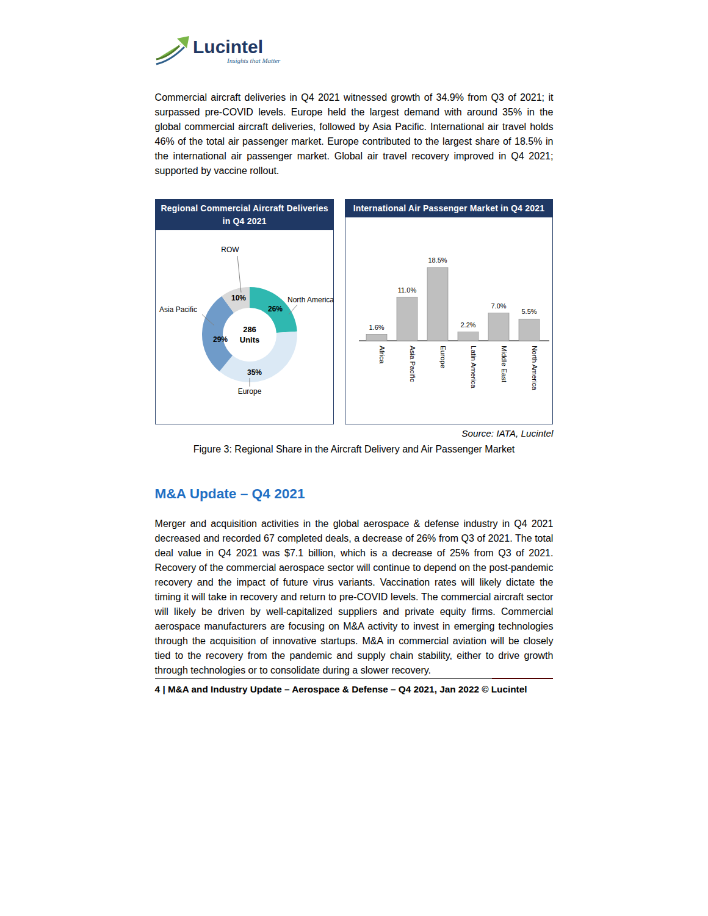Lucintel Insights that Matter
Commercial aircraft deliveries in Q4 2021 witnessed growth of 34.9% from Q3 of 2021; it surpassed pre-COVID levels. Europe held the largest demand with around 35% in the global commercial aircraft deliveries, followed by Asia Pacific. International air travel holds 46% of the total air passenger market. Europe contributed to the largest share of 18.5% in the international air passenger market. Global air travel recovery improved in Q4 2021; supported by vaccine rollout.
Regional Commercial Aircraft Deliveries in Q4 2021
286 Units 26% 35% 29% 10% ROW North America Asia Pacific Europe
International Air Passenger Market in Q4 2021
1.6% 11.0% 18.5% 2.2% 7.0% 5.5% Africa Asia Pacific Europe Latin America Middle East North America
Source: IATA, Lucintel
Figure 3: Regional Share in the Aircraft Delivery and Air Passenger Market
M&A Update – Q4 2021
Merger and acquisition activities in the global aerospace & defense industry in Q4 2021 decreased and recorded 67 completed deals, a decrease of 26% from Q3 of 2021. The total deal value in Q4 2021 was $7.1 billion, which is a decrease of 25% from Q3 of 2021. Recovery of the commercial aerospace sector will continue to depend on the post-pandemic recovery and the impact of future virus variants. Vaccination rates will likely dictate the timing it will take in recovery and return to pre-COVID levels. The commercial aircraft sector will likely be driven by well-capitalized suppliers and private equity firms. Commercial aerospace manufacturers are focusing on M&A activity to invest in emerging technologies through the acquisition of innovative startups. M&A in commercial aviation will be closely tied to the recovery from the pandemic and supply chain stability, either to drive growth through technologies or to consolidate during a slower recovery.
4 | M&A and Industry Update – Aerospace & Defense – Q4 2021, Jan 2022 © Lucintel